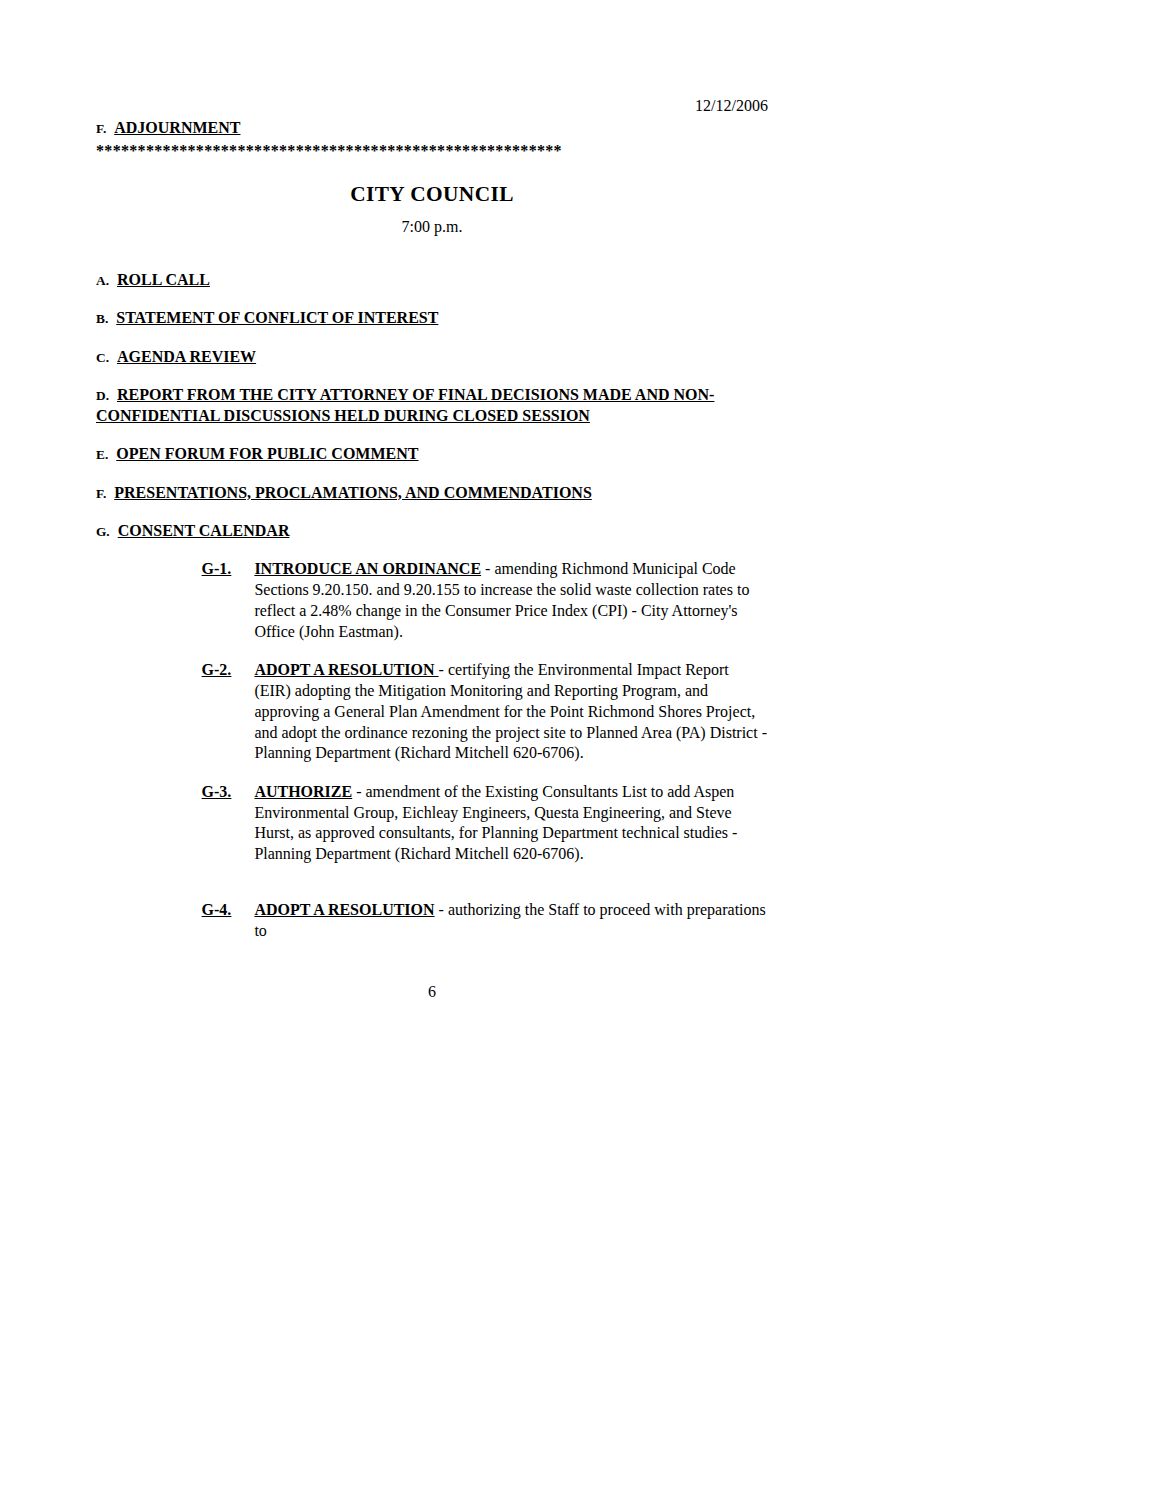12/12/2006
F. ADJOURNMENT
********************************************************
CITY COUNCIL
7:00 p.m.
A. ROLL CALL
B. STATEMENT OF CONFLICT OF INTEREST
C. AGENDA REVIEW
D. REPORT FROM THE CITY ATTORNEY OF FINAL DECISIONS MADE AND NON-CONFIDENTIAL DISCUSSIONS HELD DURING CLOSED SESSION
E. OPEN FORUM FOR PUBLIC COMMENT
F. PRESENTATIONS, PROCLAMATIONS, AND COMMENDATIONS
G. CONSENT CALENDAR
G-1.
INTRODUCE AN ORDINANCE - amending Richmond Municipal Code Sections 9.20.150. and 9.20.155 to increase the solid waste collection rates to reflect a 2.48% change in the Consumer Price Index (CPI) - City Attorney's Office (John Eastman).
G-2.
ADOPT A RESOLUTION - certifying the Environmental Impact Report (EIR) adopting the Mitigation Monitoring and Reporting Program, and approving a General Plan Amendment for the Point Richmond Shores Project, and adopt the ordinance rezoning the project site to Planned Area (PA) District - Planning Department (Richard Mitchell 620-6706).
G-3.
AUTHORIZE - amendment of the Existing Consultants List to add Aspen Environmental Group, Eichleay Engineers, Questa Engineering, and Steve Hurst, as approved consultants, for Planning Department technical studies - Planning Department (Richard Mitchell 620-6706).
G-4.
ADOPT A RESOLUTION - authorizing the Staff to proceed with preparations to
6